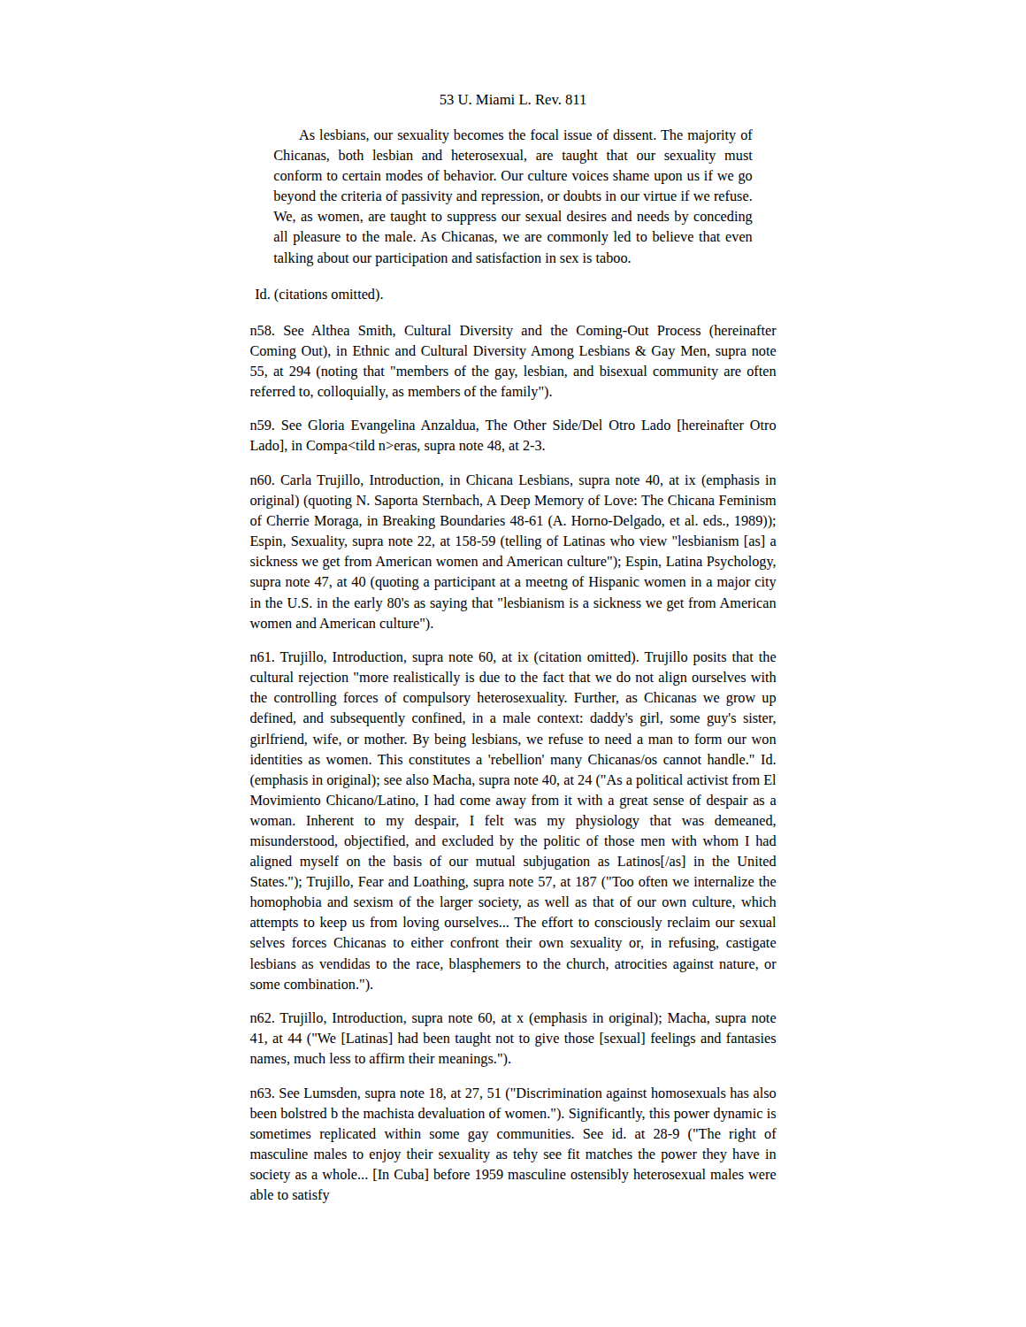53 U. Miami L. Rev. 811
As lesbians, our sexuality becomes the focal issue of dissent. The majority of Chicanas, both lesbian and heterosexual, are taught that our sexuality must conform to certain modes of behavior. Our culture voices shame upon us if we go beyond the criteria of passivity and repression, or doubts in our virtue if we refuse. We, as women, are taught to suppress our sexual desires and needs by conceding all pleasure to the male. As Chicanas, we are commonly led to believe that even talking about our participation and satisfaction in sex is taboo.
Id. (citations omitted).
n58. See Althea Smith, Cultural Diversity and the Coming-Out Process (hereinafter Coming Out), in Ethnic and Cultural Diversity Among Lesbians & Gay Men, supra note 55, at 294 (noting that "members of the gay, lesbian, and bisexual community are often referred to, colloquially, as members of the family").
n59. See Gloria Evangelina Anzaldua, The Other Side/Del Otro Lado [hereinafter Otro Lado], in Compa<tild n>eras, supra note 48, at 2-3.
n60. Carla Trujillo, Introduction, in Chicana Lesbians, supra note 40, at ix (emphasis in original) (quoting N. Saporta Sternbach, A Deep Memory of Love: The Chicana Feminism of Cherrie Moraga, in Breaking Boundaries 48-61 (A. Horno-Delgado, et al. eds., 1989)); Espin, Sexuality, supra note 22, at 158-59 (telling of Latinas who view "lesbianism [as] a sickness we get from American women and American culture"); Espin, Latina Psychology, supra note 47, at 40 (quoting a participant at a meetng of Hispanic women in a major city in the U.S. in the early 80's as saying that "lesbianism is a sickness we get from American women and American culture").
n61. Trujillo, Introduction, supra note 60, at ix (citation omitted). Trujillo posits that the cultural rejection "more realistically is due to the fact that we do not align ourselves with the controlling forces of compulsory heterosexuality. Further, as Chicanas we grow up defined, and subsequently confined, in a male context: daddy's girl, some guy's sister, girlfriend, wife, or mother. By being lesbians, we refuse to need a man to form our won identities as women. This constitutes a 'rebellion' many Chicanas/os cannot handle." Id. (emphasis in original); see also Macha, supra note 40, at 24 ("As a political activist from El Movimiento Chicano/Latino, I had come away from it with a great sense of despair as a woman. Inherent to my despair, I felt was my physiology that was demeaned, misunderstood, objectified, and excluded by the politic of those men with whom I had aligned myself on the basis of our mutual subjugation as Latinos[/as] in the United States."); Trujillo, Fear and Loathing, supra note 57, at 187 ("Too often we internalize the homophobia and sexism of the larger society, as well as that of our own culture, which attempts to keep us from loving ourselves... The effort to consciously reclaim our sexual selves forces Chicanas to either confront their own sexuality or, in refusing, castigate lesbians as vendidas to the race, blasphemers to the church, atrocities against nature, or some combination.").
n62. Trujillo, Introduction, supra note 60, at x (emphasis in original); Macha, supra note 41, at 44 ("We [Latinas] had been taught not to give those [sexual] feelings and fantasies names, much less to affirm their meanings.").
n63. See Lumsden, supra note 18, at 27, 51 ("Discrimination against homosexuals has also been bolstred b the machista devaluation of women."). Significantly, this power dynamic is sometimes replicated within some gay communities. See id. at 28-9 ("The right of masculine males to enjoy their sexuality as tehy see fit matches the power they have in society as a whole... [In Cuba] before 1959 masculine ostensibly heterosexual males were able to satisfy